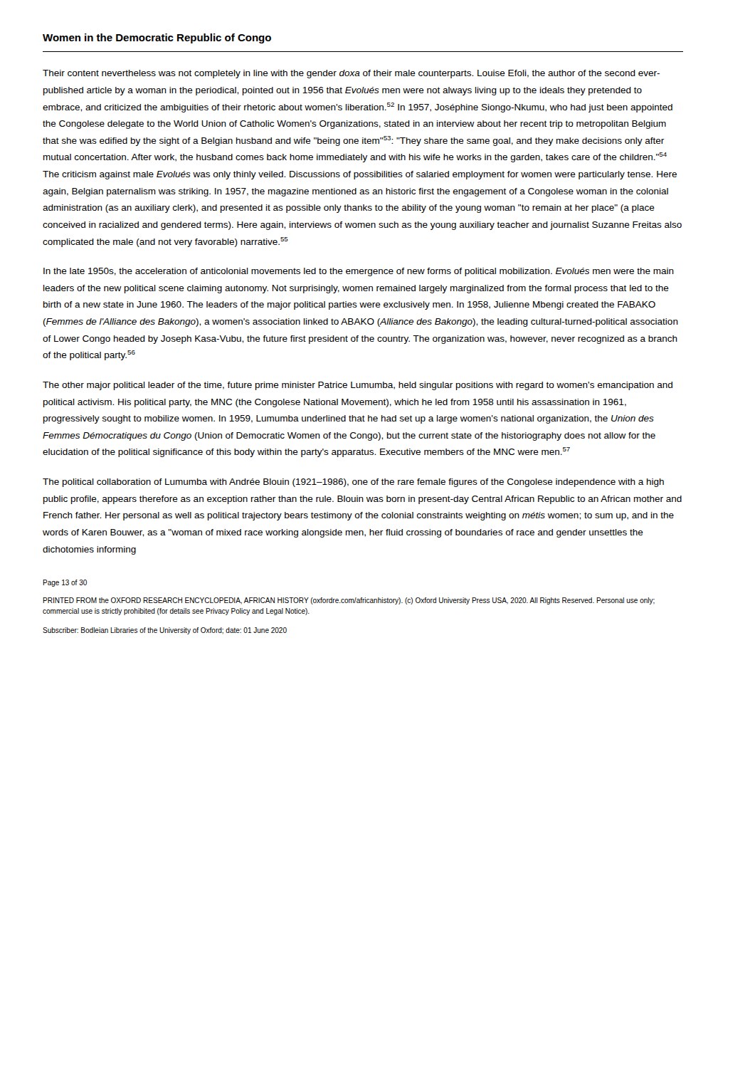Women in the Democratic Republic of Congo
Their content nevertheless was not completely in line with the gender doxa of their male counterparts. Louise Efoli, the author of the second ever-published article by a woman in the periodical, pointed out in 1956 that Evolués men were not always living up to the ideals they pretended to embrace, and criticized the ambiguities of their rhetoric about women's liberation.52 In 1957, Joséphine Siongo-Nkumu, who had just been appointed the Congolese delegate to the World Union of Catholic Women's Organizations, stated in an interview about her recent trip to metropolitan Belgium that she was edified by the sight of a Belgian husband and wife "being one item"53: "They share the same goal, and they make decisions only after mutual concertation. After work, the husband comes back home immediately and with his wife he works in the garden, takes care of the children."54 The criticism against male Evolués was only thinly veiled. Discussions of possibilities of salaried employment for women were particularly tense. Here again, Belgian paternalism was striking. In 1957, the magazine mentioned as an historic first the engagement of a Congolese woman in the colonial administration (as an auxiliary clerk), and presented it as possible only thanks to the ability of the young woman "to remain at her place" (a place conceived in racialized and gendered terms). Here again, interviews of women such as the young auxiliary teacher and journalist Suzanne Freitas also complicated the male (and not very favorable) narrative.55
In the late 1950s, the acceleration of anticolonial movements led to the emergence of new forms of political mobilization. Evolués men were the main leaders of the new political scene claiming autonomy. Not surprisingly, women remained largely marginalized from the formal process that led to the birth of a new state in June 1960. The leaders of the major political parties were exclusively men. In 1958, Julienne Mbengi created the FABAKO (Femmes de l'Alliance des Bakongo), a women's association linked to ABAKO (Alliance des Bakongo), the leading cultural-turned-political association of Lower Congo headed by Joseph Kasa-Vubu, the future first president of the country. The organization was, however, never recognized as a branch of the political party.56
The other major political leader of the time, future prime minister Patrice Lumumba, held singular positions with regard to women's emancipation and political activism. His political party, the MNC (the Congolese National Movement), which he led from 1958 until his assassination in 1961, progressively sought to mobilize women. In 1959, Lumumba underlined that he had set up a large women's national organization, the Union des Femmes Démocratiques du Congo (Union of Democratic Women of the Congo), but the current state of the historiography does not allow for the elucidation of the political significance of this body within the party's apparatus. Executive members of the MNC were men.57
The political collaboration of Lumumba with Andrée Blouin (1921–1986), one of the rare female figures of the Congolese independence with a high public profile, appears therefore as an exception rather than the rule. Blouin was born in present-day Central African Republic to an African mother and French father. Her personal as well as political trajectory bears testimony of the colonial constraints weighting on métis women; to sum up, and in the words of Karen Bouwer, as a "woman of mixed race working alongside men, her fluid crossing of boundaries of race and gender unsettles the dichotomies informing
Page 13 of 30
PRINTED FROM the OXFORD RESEARCH ENCYCLOPEDIA, AFRICAN HISTORY (oxfordre.com/africanhistory). (c) Oxford University Press USA, 2020. All Rights Reserved. Personal use only; commercial use is strictly prohibited (for details see Privacy Policy and Legal Notice).
Subscriber: Bodleian Libraries of the University of Oxford; date: 01 June 2020